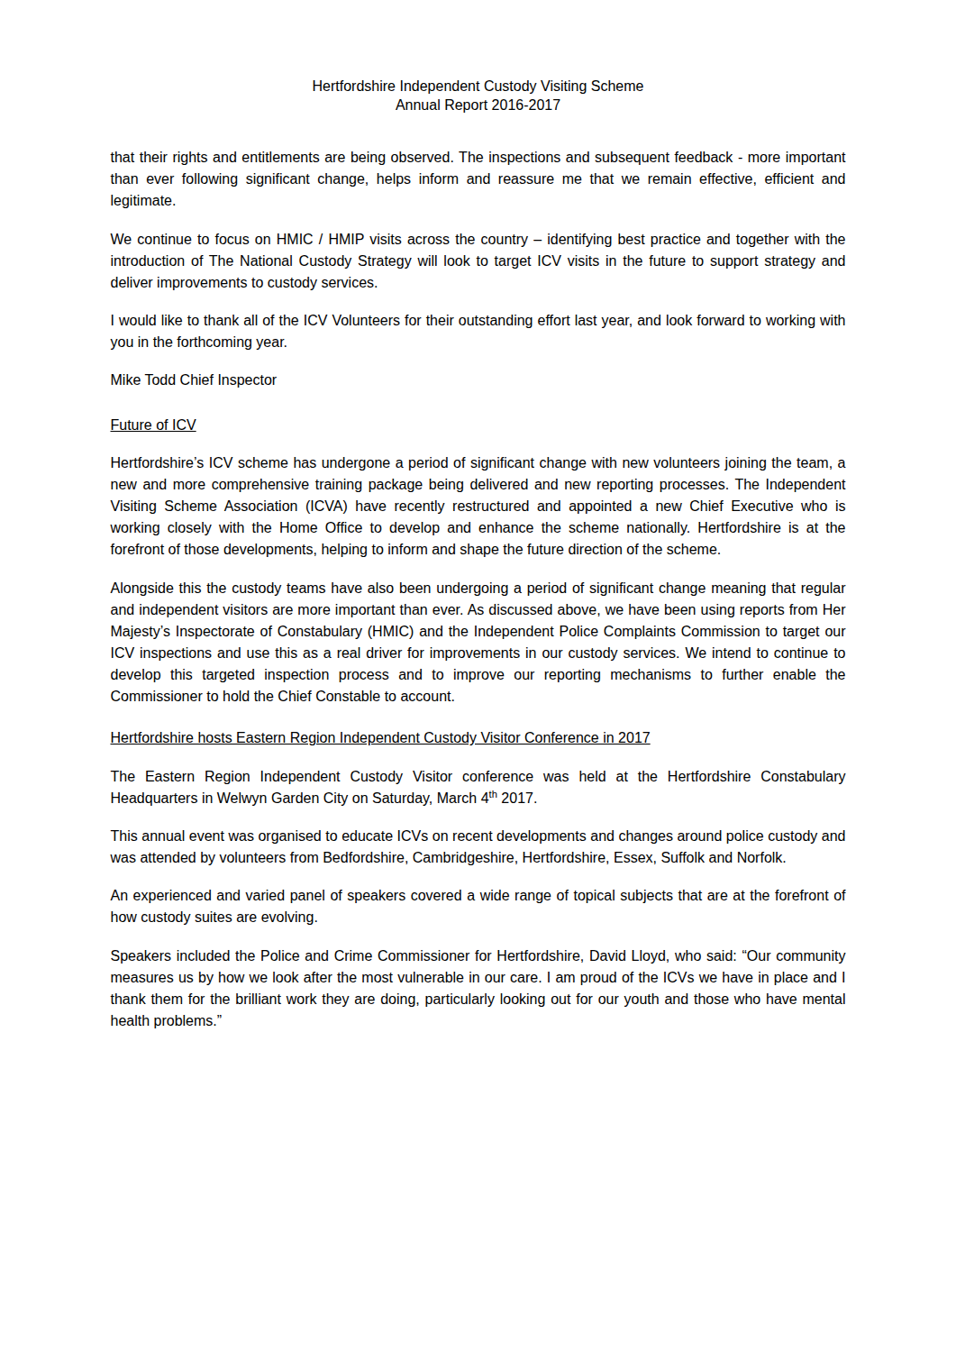Hertfordshire Independent Custody Visiting Scheme
Annual Report 2016-2017
that their rights and entitlements are being observed. The inspections and subsequent feedback - more important than ever following significant change, helps inform and reassure me that we remain effective, efficient and legitimate.
We continue to focus on HMIC / HMIP visits across the country – identifying best practice and together with the introduction of The National Custody Strategy will look to target ICV visits in the future to support strategy and deliver improvements to custody services.
I would like to thank all of the ICV Volunteers for their outstanding effort last year, and look forward to working with you in the forthcoming year.
Mike Todd Chief Inspector
Future of ICV
Hertfordshire’s ICV scheme has undergone a period of significant change with new volunteers joining the team, a new and more comprehensive training package being delivered and new reporting processes. The Independent Visiting Scheme Association (ICVA) have recently restructured and appointed a new Chief Executive who is working closely with the Home Office to develop and enhance the scheme nationally. Hertfordshire is at the forefront of those developments, helping to inform and shape the future direction of the scheme.
Alongside this the custody teams have also been undergoing a period of significant change meaning that regular and independent visitors are more important than ever. As discussed above, we have been using reports from Her Majesty’s Inspectorate of Constabulary (HMIC) and the Independent Police Complaints Commission to target our ICV inspections and use this as a real driver for improvements in our custody services. We intend to continue to develop this targeted inspection process and to improve our reporting mechanisms to further enable the Commissioner to hold the Chief Constable to account.
Hertfordshire hosts Eastern Region Independent Custody Visitor Conference in 2017
The Eastern Region Independent Custody Visitor conference was held at the Hertfordshire Constabulary Headquarters in Welwyn Garden City on Saturday, March 4th 2017.
This annual event was organised to educate ICVs on recent developments and changes around police custody and was attended by volunteers from Bedfordshire, Cambridgeshire, Hertfordshire, Essex, Suffolk and Norfolk.
An experienced and varied panel of speakers covered a wide range of topical subjects that are at the forefront of how custody suites are evolving.
Speakers included the Police and Crime Commissioner for Hertfordshire, David Lloyd, who said: “Our community measures us by how we look after the most vulnerable in our care. I am proud of the ICVs we have in place and I thank them for the brilliant work they are doing, particularly looking out for our youth and those who have mental health problems.”